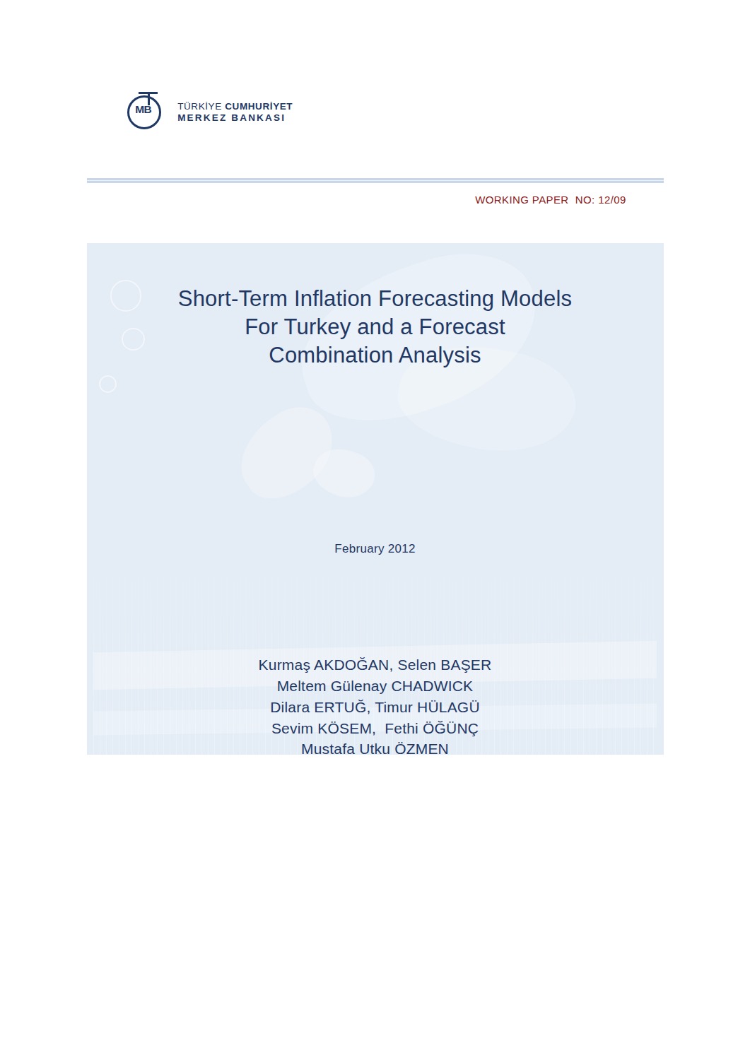MB
TÜRKİYE CUMHURİYET
MERKEZ BANKASI
WORKING PAPER NO: 12/09
Short-Term Inflation Forecasting Models
For Turkey and a Forecast
Combination Analysis
February 2012
Kurmaş AKDOĞAN, Selen BAŞER
Meltem Gülenay CHADWICK
Dilara ERTUĞ, Timur HÜLAGÜ
Sevim KÖSEM, Fethi ÖĞÜNÇ
Mustafa Utku ÖZMEN
Necati TEKATLI